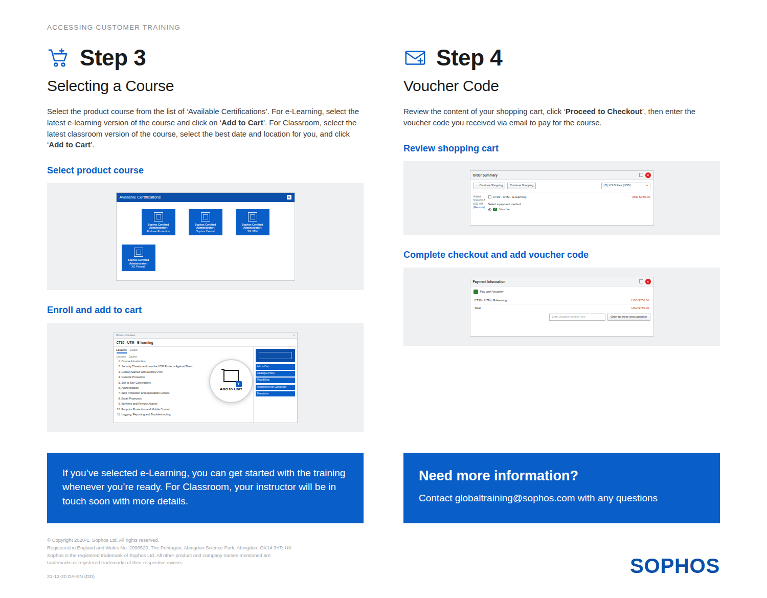Accessing Customer Training
Step 3
Selecting a Course
Select the product course from the list of ‘Available Certifications’. For e-Learning, select the latest e-learning version of the course and click on ‘Add to Cart’. For Classroom, select the latest classroom version of the course, select the best date and location for you, and click ‘Add to Cart’.
Select product course
Available Certifications×
Sophos Certified Administrator: Enduser Protection
Sophos Certified Administrator: Sophos Central
Sophos Certified Administrator: SG UTM
Sophos Certified Administrator: XG Firewall
Enroll and add to cart
Home > Courses×
CT30 - UTM - E-learning
Lessons Details
Lessons Course
Course Introduction
Security Threats and how the UTM Protects Against Them
Getting Started with Sophos UTM
Network Protection
Site to Site Connections
Authentication
Web Protection and Application Control
Email Protection
Wireless and Remote Access
Endpoint Protection and Mobile Control
Logging, Reporting and Troubleshooting
Add to Cart
Catalogue Policy
Price/Billing
Requirement for Completion
Description
+
Add to Cart
Step 4
Voucher Code
Review the content of your shopping cart, click ‘Proceed to Checkout’, then enter the voucher code you received via email to pay for the course.
Review shopping cart
Order Summary ×
← Continue Shopping Continue Shopping
[ $ ] US Dollars (USD)▾
Added:
5/14/2018
5:51 AM
(Remove)
CT30 - UTM - E-learning
Select a payment method:
✓Voucher
USD $750.00
Complete checkout and add voucher code
Payment Information ×
Pay with Voucher
| CT30 - UTM - E-learning | USD $750.00 |
| Total | USD $750.00 |
Enter Voucher Number Here Order for these items complete
If you’ve selected e-Learning, you can get started with the training whenever you’re ready. For Classroom, your instructor will be in touch soon with more details.
Need more information?
Contact globaltraining@sophos.com with any questions
© Copyright 2020-1. Sophos Ltd. All rights reserved.
Registered in England and Wales No. 2096520, The Pentagon, Abingdon Science Park, Abingdon, OX14 3YP, UK
Sophos is the registered trademark of Sophos Ltd. All other product and company names mentioned are
trademarks or registered trademarks of their respective owners.
21-12-20 DA-EN (DD)
SOPHOS